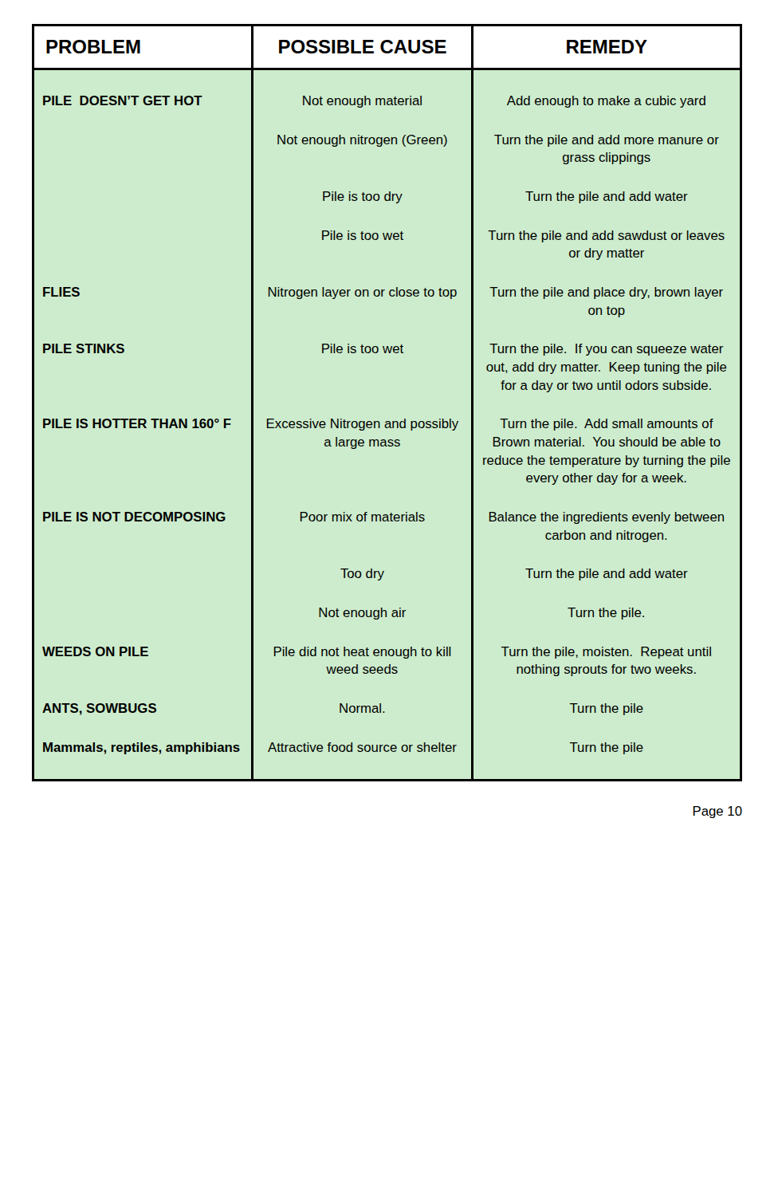| PROBLEM | POSSIBLE CAUSE | REMEDY |
| --- | --- | --- |
| PILE DOESN’T GET HOT | Not enough material | Add enough to make a cubic yard |
| | Not enough nitrogen (Green) | Turn the pile and add more manure or grass clippings |
| | Pile is too dry | Turn the pile and add water |
| | Pile is too wet | Turn the pile and add sawdust or leaves or dry matter |
| FLIES | Nitrogen layer on or close to top | Turn the pile and place dry, brown layer on top |
| PILE STINKS | Pile is too wet | Turn the pile. If you can squeeze water out, add dry matter. Keep tuning the pile for a day or two until odors subside. |
| PILE IS HOTTER THAN 160° F | Excessive Nitrogen and possibly a large mass | Turn the pile. Add small amounts of Brown material. You should be able to reduce the temperature by turning the pile every other day for a week. |
| PILE IS NOT DECOMPOSING | Poor mix of materials | Balance the ingredients evenly between carbon and nitrogen. |
| | Too dry | Turn the pile and add water |
| | Not enough air | Turn the pile. |
| WEEDS ON PILE | Pile did not heat enough to kill weed seeds | Turn the pile, moisten. Repeat until nothing sprouts for two weeks. |
| ANTS, SOWBUGS | Normal. | Turn the pile |
| Mammals, reptiles, amphibians | Attractive food source or shelter | Turn the pile |
Page 10